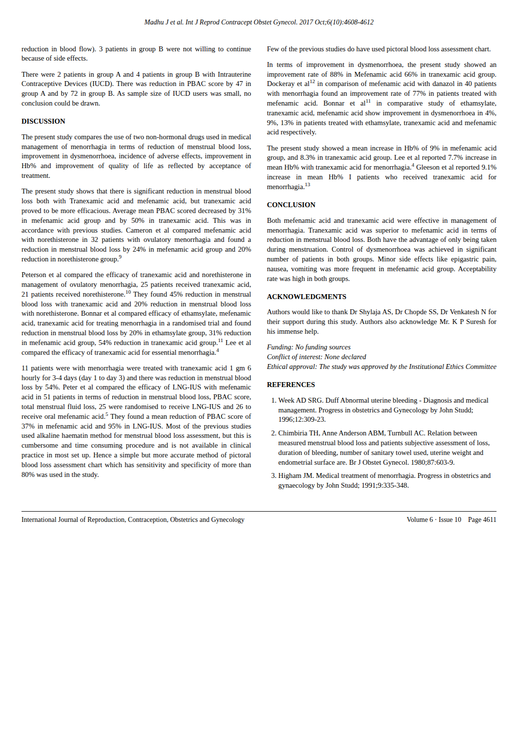Madhu J et al. Int J Reprod Contracept Obstet Gynecol. 2017 Oct;6(10):4608-4612
reduction in blood flow). 3 patients in group B were not willing to continue because of side effects.
There were 2 patients in group A and 4 patients in group B with Intrauterine Contraceptive Devices (IUCD). There was reduction in PBAC score by 47 in group A and by 72 in group B. As sample size of IUCD users was small, no conclusion could be drawn.
Discussion
The present study compares the use of two non-hormonal drugs used in medical management of menorrhagia in terms of reduction of menstrual blood loss, improvement in dysmenorrhoea, incidence of adverse effects, improvement in Hb% and improvement of quality of life as reflected by acceptance of treatment.
The present study shows that there is significant reduction in menstrual blood loss both with Tranexamic acid and mefenamic acid, but tranexamic acid proved to be more efficacious. Average mean PBAC scored decreased by 31% in mefenamic acid group and by 50% in tranexamic acid. This was in accordance with previous studies. Cameron et al compared mefenamic acid with norethisterone in 32 patients with ovulatory menorrhagia and found a reduction in menstrual blood loss by 24% in mefenamic acid group and 20% reduction in norethisterone group.9
Peterson et al compared the efficacy of tranexamic acid and norethisterone in management of ovulatory menorrhagia, 25 patients received tranexamic acid, 21 patients received norethisterone.10 They found 45% reduction in menstrual blood loss with tranexamic acid and 20% reduction in menstrual blood loss with norethisterone. Bonnar et al compared efficacy of ethamsylate, mefenamic acid, tranexamic acid for treating menorrhagia in a randomised trial and found reduction in menstrual blood loss by 20% in ethamsylate group, 31% reduction in mefenamic acid group, 54% reduction in tranexamic acid group.11 Lee et al compared the efficacy of tranexamic acid for essential menorrhagia.4
11 patients were with menorrhagia were treated with tranexamic acid 1 gm 6 hourly for 3-4 days (day 1 to day 3) and there was reduction in menstrual blood loss by 54%. Peter et al compared the efficacy of LNG-IUS with mefenamic acid in 51 patients in terms of reduction in menstrual blood loss, PBAC score, total menstrual fluid loss, 25 were randomised to receive LNG-IUS and 26 to receive oral mefenamic acid.5 They found a mean reduction of PBAC score of 37% in mefenamic acid and 95% in LNG-IUS. Most of the previous studies used alkaline haematin method for menstrual blood loss assessment, but this is cumbersome and time consuming procedure and is not available in clinical practice in most set up. Hence a simple but more accurate method of pictoral blood loss assessment chart which has sensitivity and specificity of more than 80% was used in the study.
Few of the previous studies do have used pictoral blood loss assessment chart.
In terms of improvement in dysmenorrhoea, the present study showed an improvement rate of 88% in Mefenamic acid 66% in tranexamic acid group. Dockeray et al12 in comparison of mefenamic acid with danazol in 40 patients with menorrhagia found an improvement rate of 77% in patients treated with mefenamic acid. Bonnar et al11 in comparative study of ethamsylate, tranexamic acid, mefenamic acid show improvement in dysmenorrhoea in 4%, 9%, 13% in patients treated with ethamsylate, tranexamic acid and mefenamic acid respectively.
The present study showed a mean increase in Hb% of 9% in mefenamic acid group, and 8.3% in tranexamic acid group. Lee et al reported 7.7% increase in mean Hb% with tranexamic acid for menorrhagia.4 Gleeson et al reported 9.1% increase in mean Hb% I patients who received tranexamic acid for menorrhagia.13
Conclusion
Both mefenamic acid and tranexamic acid were effective in management of menorrhagia. Tranexamic acid was superior to mefenamic acid in terms of reduction in menstrual blood loss. Both have the advantage of only being taken during menstruation. Control of dysmenorrhoea was achieved in significant number of patients in both groups. Minor side effects like epigastric pain, nausea, vomiting was more frequent in mefenamic acid group. Acceptability rate was high in both groups.
Acknowledgments
Authors would like to thank Dr Shylaja AS, Dr Chopde SS, Dr Venkatesh N for their support during this study. Authors also acknowledge Mr. K P Suresh for his immense help.
Funding: No funding sources
Conflict of interest: None declared
Ethical approval: The study was approved by the Institutional Ethics Committee
References
Week AD SRG. Duff Abnormal uterine bleeding - Diagnosis and medical management. Progress in obstetrics and Gynecology by John Studd; 1996;12:309-23.
Chimbiria TH, Anne Anderson ABM, Turnbull AC. Relation between measured menstrual blood loss and patients subjective assessment of loss, duration of bleeding, number of sanitary towel used, uterine weight and endometrial surface are. Br J Obstet Gynecol. 1980;87:603-9.
Higham JM. Medical treatment of menorrhagia. Progress in obstetrics and gynaecology by John Studd; 1991;9:335-348.
International Journal of Reproduction, Contraception, Obstetrics and Gynecology
Volume 6 · Issue 10 Page 4611